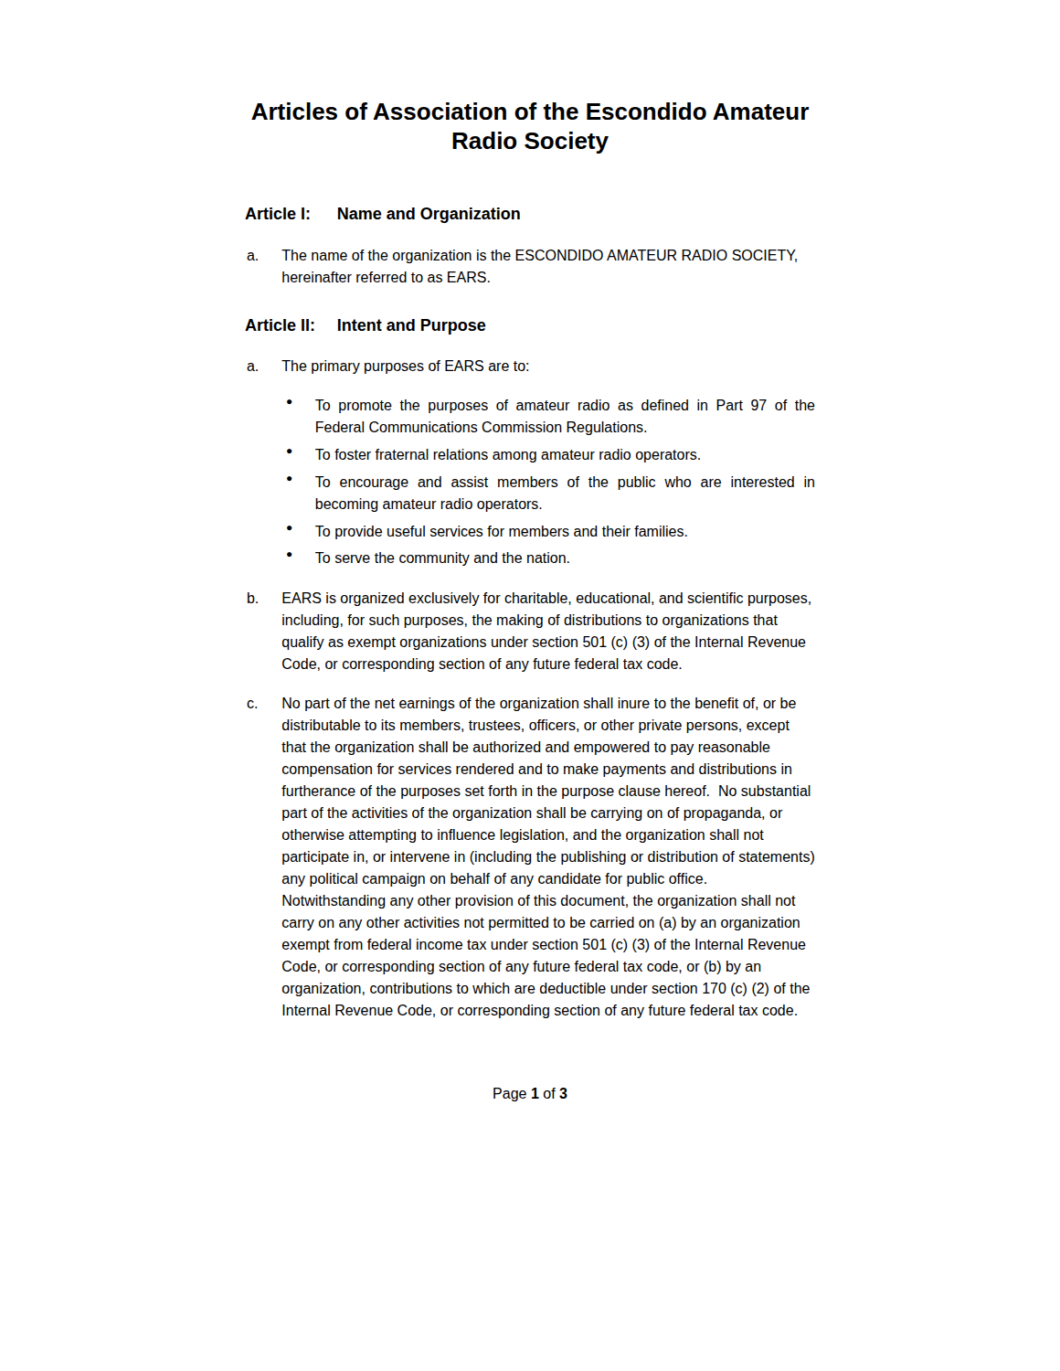Articles of Association of the Escondido Amateur Radio Society
Article I: Name and Organization
a. The name of the organization is the ESCONDIDO AMATEUR RADIO SOCIETY, hereinafter referred to as EARS.
Article II: Intent and Purpose
a. The primary purposes of EARS are to:
To promote the purposes of amateur radio as defined in Part 97 of the Federal Communications Commission Regulations.
To foster fraternal relations among amateur radio operators.
To encourage and assist members of the public who are interested in becoming amateur radio operators.
To provide useful services for members and their families.
To serve the community and the nation.
b. EARS is organized exclusively for charitable, educational, and scientific purposes, including, for such purposes, the making of distributions to organizations that qualify as exempt organizations under section 501 (c) (3) of the Internal Revenue Code, or corresponding section of any future federal tax code.
c. No part of the net earnings of the organization shall inure to the benefit of, or be distributable to its members, trustees, officers, or other private persons, except that the organization shall be authorized and empowered to pay reasonable compensation for services rendered and to make payments and distributions in furtherance of the purposes set forth in the purpose clause hereof. No substantial part of the activities of the organization shall be carrying on of propaganda, or otherwise attempting to influence legislation, and the organization shall not participate in, or intervene in (including the publishing or distribution of statements) any political campaign on behalf of any candidate for public office. Notwithstanding any other provision of this document, the organization shall not carry on any other activities not permitted to be carried on (a) by an organization exempt from federal income tax under section 501 (c) (3) of the Internal Revenue Code, or corresponding section of any future federal tax code, or (b) by an organization, contributions to which are deductible under section 170 (c) (2) of the Internal Revenue Code, or corresponding section of any future federal tax code.
Page 1 of 3